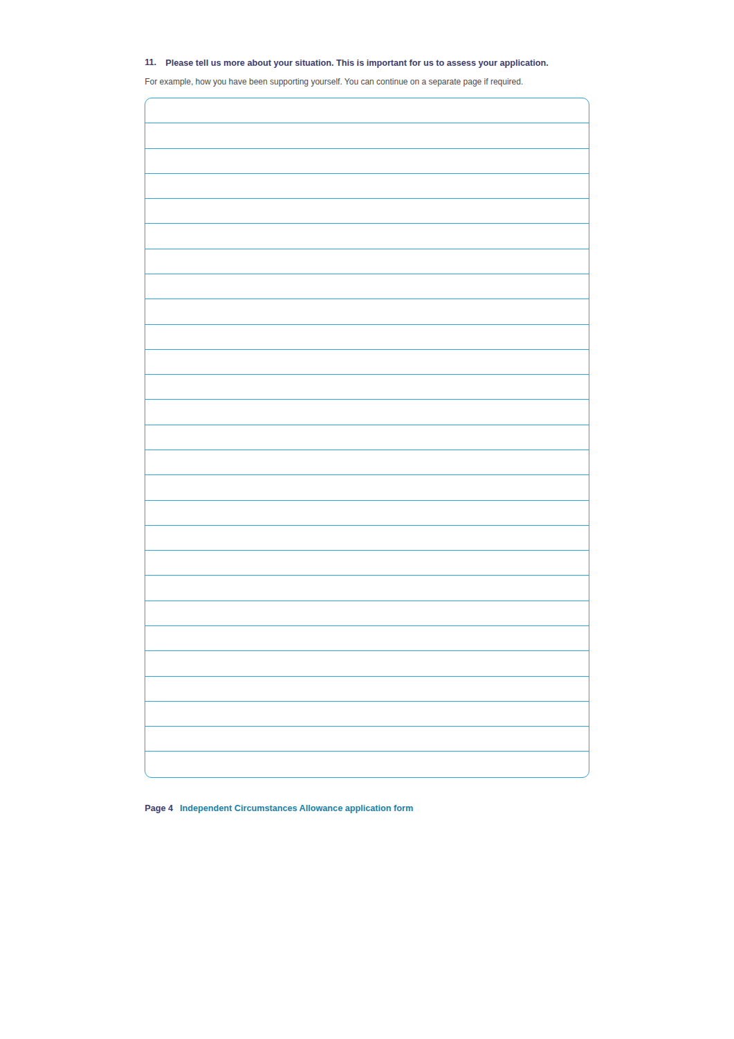11. Please tell us more about your situation. This is important for us to assess your application.
For example, how you have been supporting yourself. You can continue on a separate page if required.
Page 4 Independent Circumstances Allowance application form